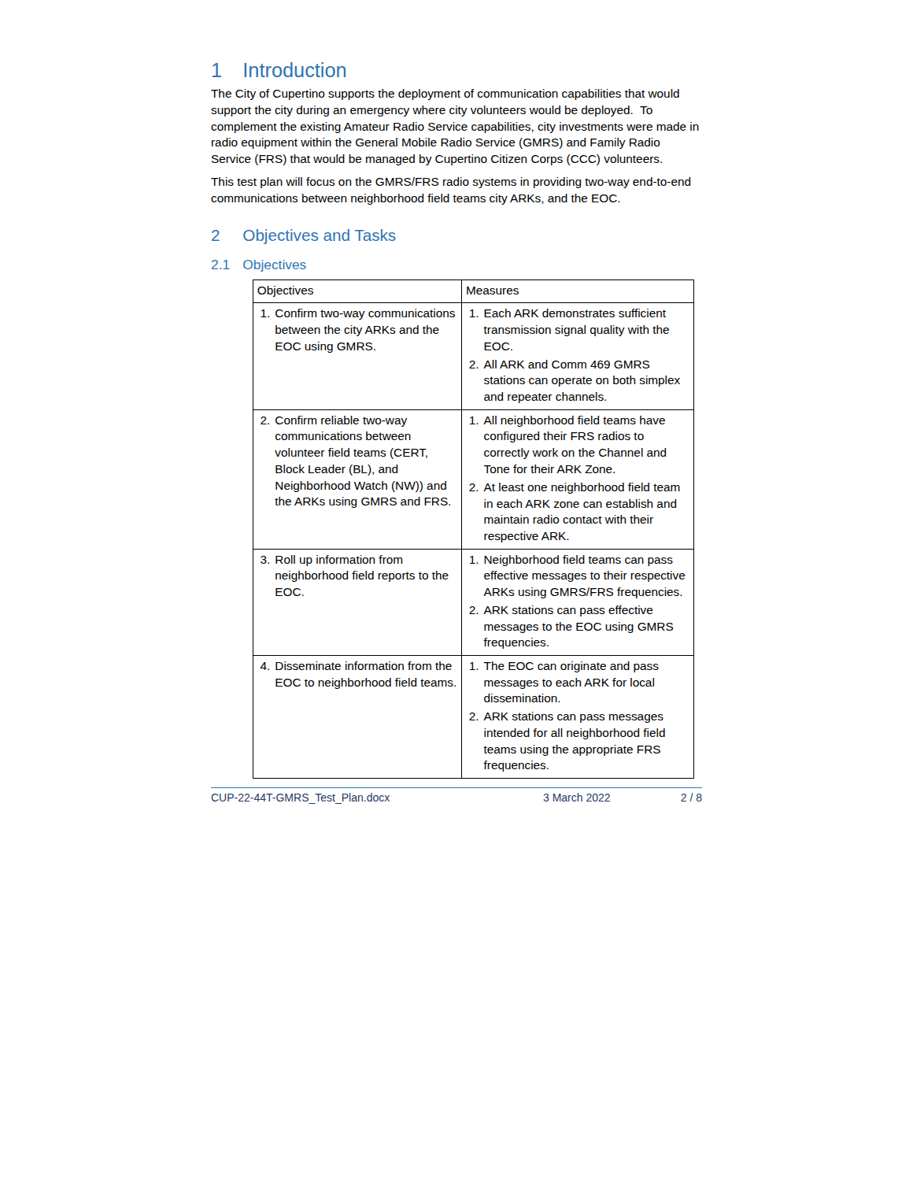1 Introduction
The City of Cupertino supports the deployment of communication capabilities that would support the city during an emergency where city volunteers would be deployed. To complement the existing Amateur Radio Service capabilities, city investments were made in radio equipment within the General Mobile Radio Service (GMRS) and Family Radio Service (FRS) that would be managed by Cupertino Citizen Corps (CCC) volunteers.
This test plan will focus on the GMRS/FRS radio systems in providing two-way end-to-end communications between neighborhood field teams city ARKs, and the EOC.
2 Objectives and Tasks
2.1 Objectives
| Objectives | Measures |
| --- | --- |
| Confirm two-way communications between the city ARKs and the EOC using GMRS. | Each ARK demonstrates sufficient transmission signal quality with the EOC. All ARK and Comm 469 GMRS stations can operate on both simplex and repeater channels. |
| Confirm reliable two-way communications between volunteer field teams (CERT, Block Leader (BL), and Neighborhood Watch (NW)) and the ARKs using GMRS and FRS. | All neighborhood field teams have configured their FRS radios to correctly work on the Channel and Tone for their ARK Zone. At least one neighborhood field team in each ARK zone can establish and maintain radio contact with their respective ARK. |
| Roll up information from neighborhood field reports to the EOC. | Neighborhood field teams can pass effective messages to their respective ARKs using GMRS/FRS frequencies. ARK stations can pass effective messages to the EOC using GMRS frequencies. |
| Disseminate information from the EOC to neighborhood field teams. | The EOC can originate and pass messages to each ARK for local dissemination. ARK stations can pass messages intended for all neighborhood field teams using the appropriate FRS frequencies. |
CUP-22-44T-GMRS_Test_Plan.docx 3 March 2022 2 / 8